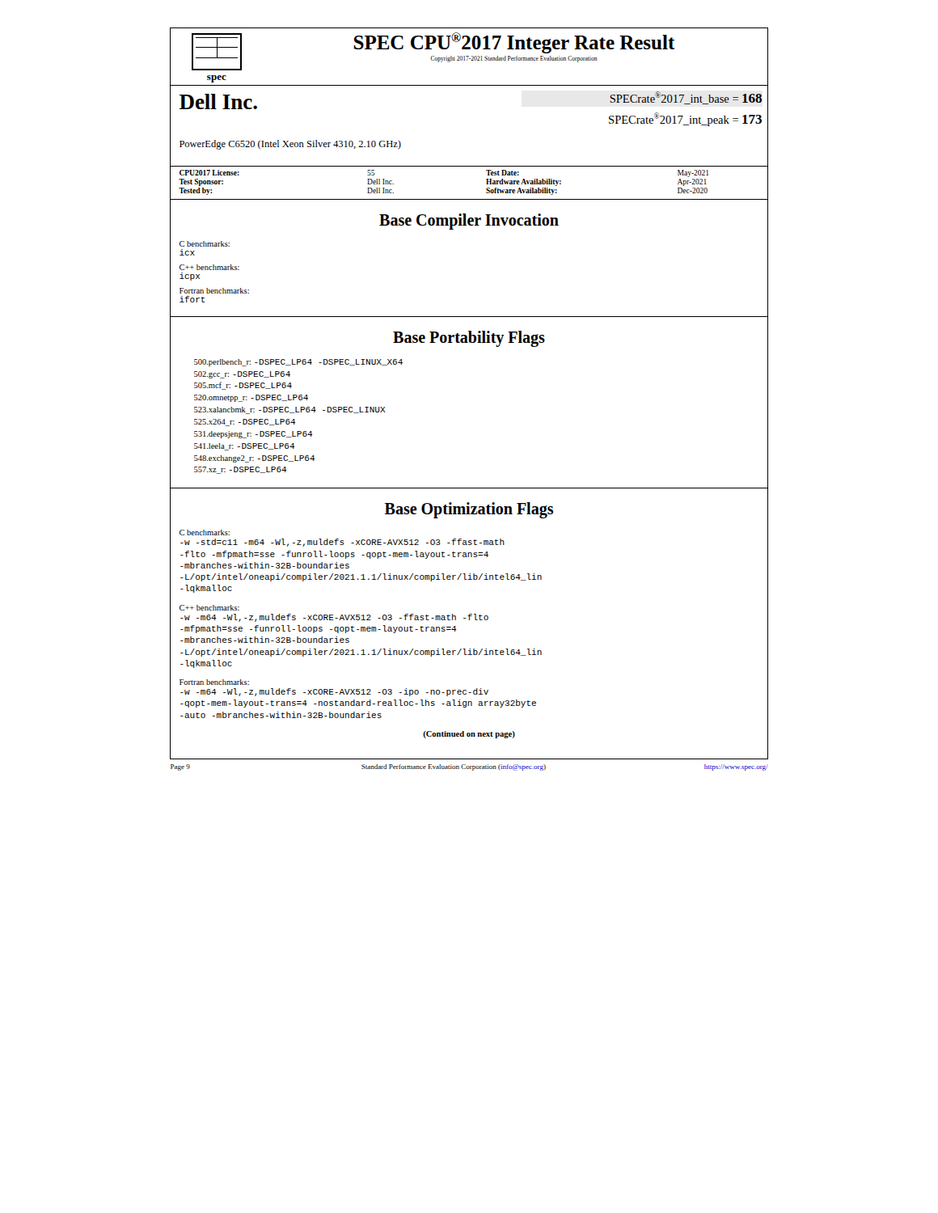spec
SPEC CPU®2017 Integer Rate Result
Copyright 2017-2021 Standard Performance Evaluation Corporation
Dell Inc.
PowerEdge C6520 (Intel Xeon Silver 4310, 2.10 GHz)
SPECrate®2017_int_base = 168
SPECrate®2017_int_peak = 173
| CPU2017 License: | 55 |
| Test Sponsor: | Dell Inc. |
| Tested by: | Dell Inc. |
| Test Date: | May-2021 |
| Hardware Availability: | Apr-2021 |
| Software Availability: | Dec-2020 |
Base Compiler Invocation
C benchmarks:
icx
C++ benchmarks:
icpx
Fortran benchmarks:
ifort
Base Portability Flags
500.perlbench_r: -DSPEC_LP64 -DSPEC_LINUX_X64
502.gcc_r: -DSPEC_LP64
505.mcf_r: -DSPEC_LP64
520.omnetpp_r: -DSPEC_LP64
523.xalancbmk_r: -DSPEC_LP64 -DSPEC_LINUX
525.x264_r: -DSPEC_LP64
531.deepsjeng_r: -DSPEC_LP64
541.leela_r: -DSPEC_LP64
548.exchange2_r: -DSPEC_LP64
557.xz_r: -DSPEC_LP64
Base Optimization Flags
C benchmarks:
-w -std=c11 -m64 -Wl,-z,muldefs -xCORE-AVX512 -O3 -ffast-math -flto -mfpmath=sse -funroll-loops -qopt-mem-layout-trans=4 -mbranches-within-32B-boundaries -L/opt/intel/oneapi/compiler/2021.1.1/linux/compiler/lib/intel64_lin -lqkmalloc
C++ benchmarks:
-w -m64 -Wl,-z,muldefs -xCORE-AVX512 -O3 -ffast-math -flto -mfpmath=sse -funroll-loops -qopt-mem-layout-trans=4 -mbranches-within-32B-boundaries -L/opt/intel/oneapi/compiler/2021.1.1/linux/compiler/lib/intel64_lin -lqkmalloc
Fortran benchmarks:
-w -m64 -Wl,-z,muldefs -xCORE-AVX512 -O3 -ipo -no-prec-div -qopt-mem-layout-trans=4 -nostandard-realloc-lhs -align array32byte -auto -mbranches-within-32B-boundaries
(Continued on next page)
Page 9
Standard Performance Evaluation Corporation (info@spec.org)
https://www.spec.org/